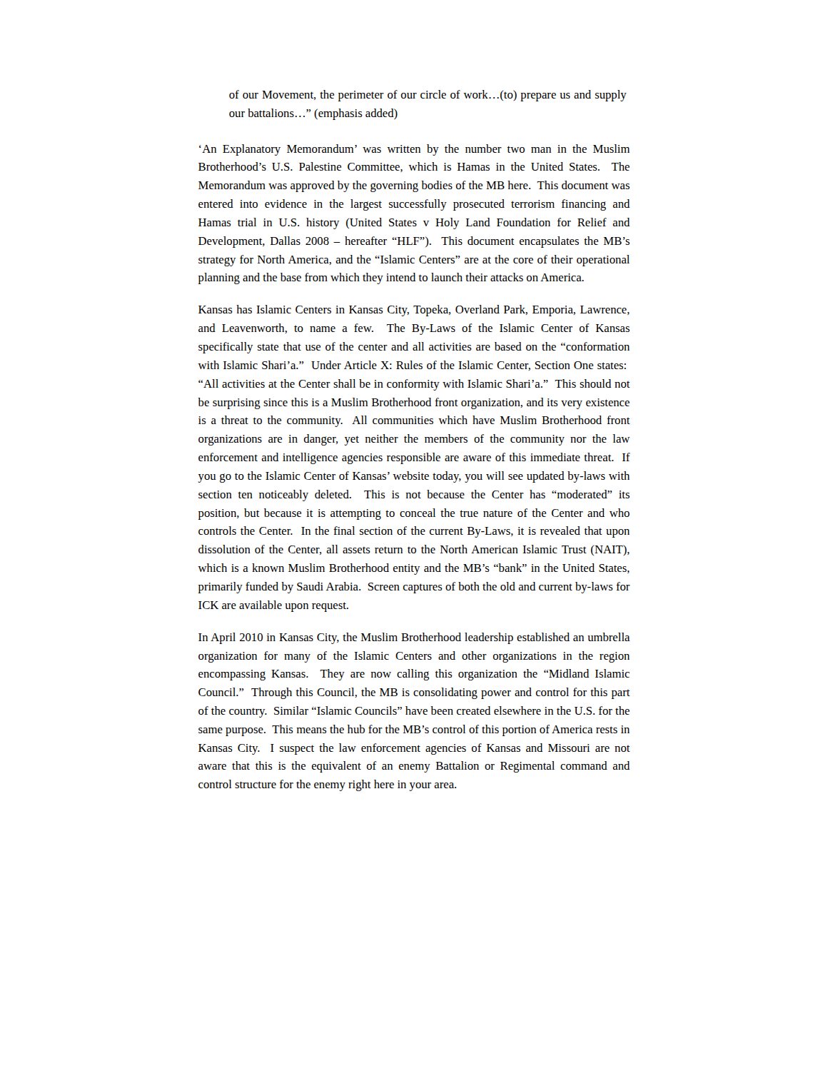of our Movement, the perimeter of our circle of work…(to) prepare us and supply our battalions…” (emphasis added)
‘An Explanatory Memorandum’ was written by the number two man in the Muslim Brotherhood’s U.S. Palestine Committee, which is Hamas in the United States. The Memorandum was approved by the governing bodies of the MB here. This document was entered into evidence in the largest successfully prosecuted terrorism financing and Hamas trial in U.S. history (United States v Holy Land Foundation for Relief and Development, Dallas 2008 – hereafter “HLF”). This document encapsulates the MB’s strategy for North America, and the “Islamic Centers” are at the core of their operational planning and the base from which they intend to launch their attacks on America.
Kansas has Islamic Centers in Kansas City, Topeka, Overland Park, Emporia, Lawrence, and Leavenworth, to name a few. The By-Laws of the Islamic Center of Kansas specifically state that use of the center and all activities are based on the “conformation with Islamic Shari’a.” Under Article X: Rules of the Islamic Center, Section One states: “All activities at the Center shall be in conformity with Islamic Shari’a.” This should not be surprising since this is a Muslim Brotherhood front organization, and its very existence is a threat to the community. All communities which have Muslim Brotherhood front organizations are in danger, yet neither the members of the community nor the law enforcement and intelligence agencies responsible are aware of this immediate threat. If you go to the Islamic Center of Kansas’ website today, you will see updated by-laws with section ten noticeably deleted. This is not because the Center has “moderated” its position, but because it is attempting to conceal the true nature of the Center and who controls the Center. In the final section of the current By-Laws, it is revealed that upon dissolution of the Center, all assets return to the North American Islamic Trust (NAIT), which is a known Muslim Brotherhood entity and the MB’s “bank” in the United States, primarily funded by Saudi Arabia. Screen captures of both the old and current by-laws for ICK are available upon request.
In April 2010 in Kansas City, the Muslim Brotherhood leadership established an umbrella organization for many of the Islamic Centers and other organizations in the region encompassing Kansas. They are now calling this organization the “Midland Islamic Council.” Through this Council, the MB is consolidating power and control for this part of the country. Similar “Islamic Councils” have been created elsewhere in the U.S. for the same purpose. This means the hub for the MB’s control of this portion of America rests in Kansas City. I suspect the law enforcement agencies of Kansas and Missouri are not aware that this is the equivalent of an enemy Battalion or Regimental command and control structure for the enemy right here in your area.